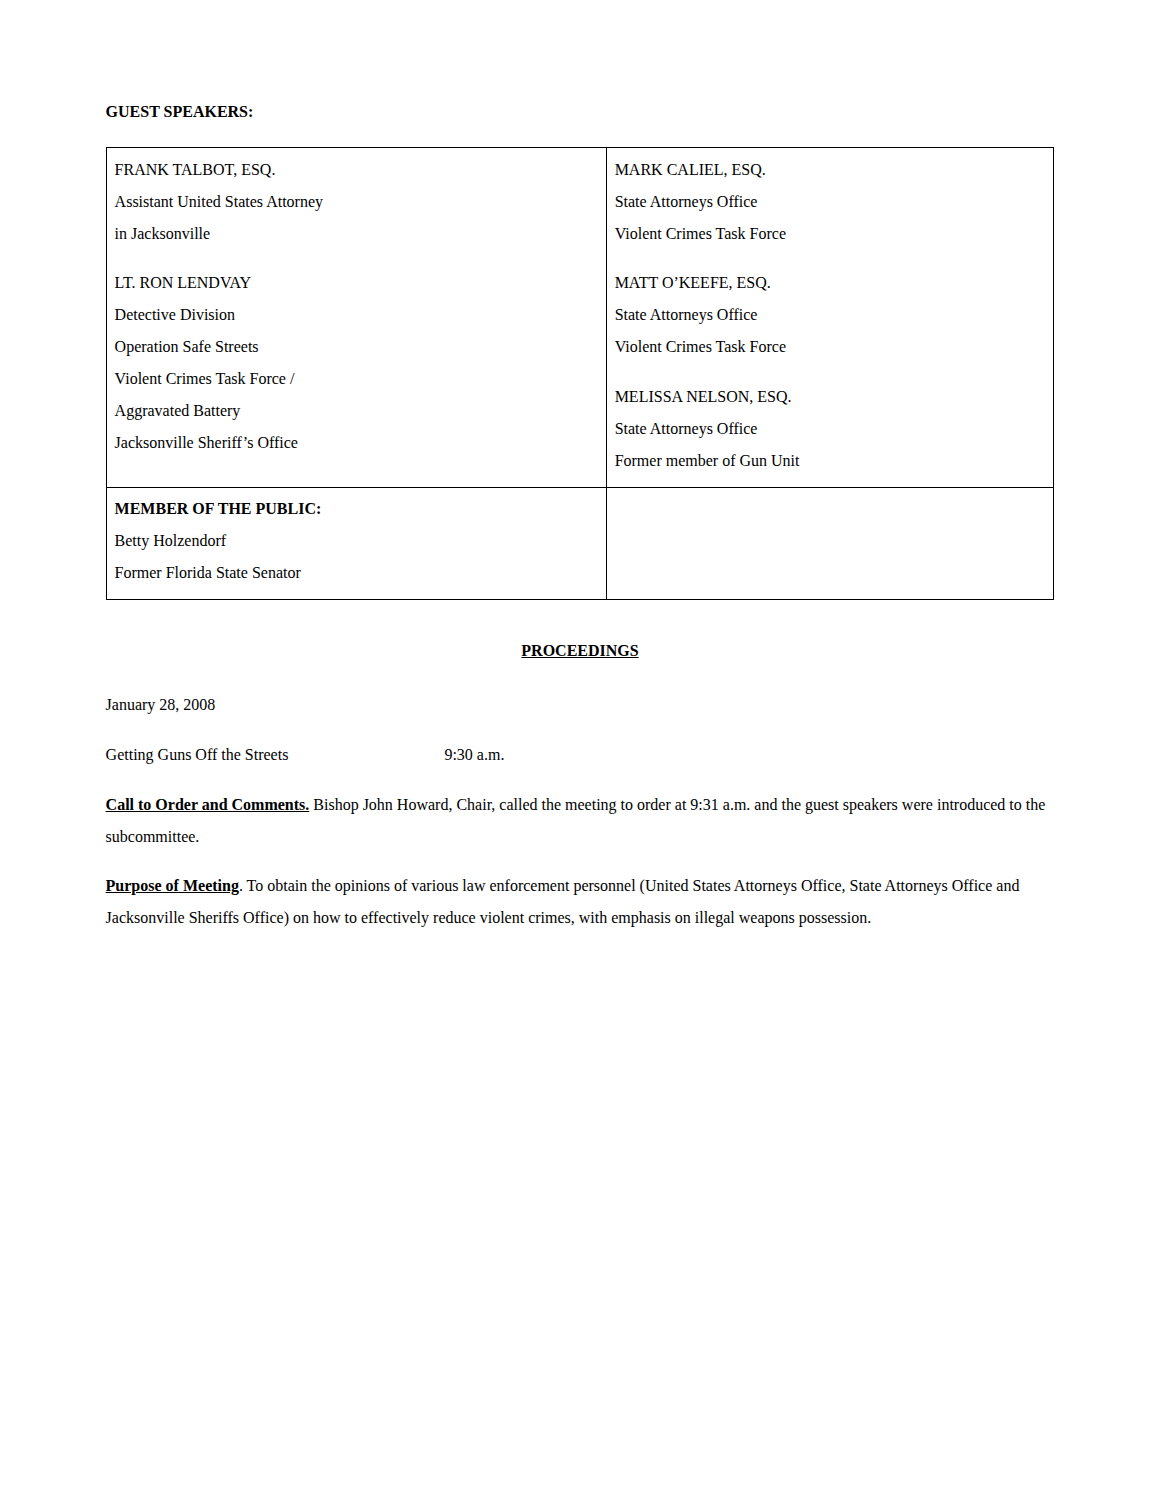GUEST SPEAKERS:
| FRANK TALBOT, ESQ. Assistant United States Attorney in Jacksonville LT. RON LENDVAY Detective Division Operation Safe Streets Violent Crimes Task Force / Aggravated Battery Jacksonville Sheriff’s Office | MARK CALIEL, ESQ. State Attorneys Office Violent Crimes Task Force MATT O’KEEFE, ESQ. State Attorneys Office Violent Crimes Task Force MELISSA NELSON, ESQ. State Attorneys Office Former member of Gun Unit |
| MEMBER OF THE PUBLIC: Betty Holzendorf Former Florida State Senator | |
PROCEEDINGS
January 28, 2008
Getting Guns Off the Streets 9:30 a.m.
Call to Order and Comments. Bishop John Howard, Chair, called the meeting to order at 9:31 a.m. and the guest speakers were introduced to the subcommittee.
Purpose of Meeting. To obtain the opinions of various law enforcement personnel (United States Attorneys Office, State Attorneys Office and Jacksonville Sheriffs Office) on how to effectively reduce violent crimes, with emphasis on illegal weapons possession.